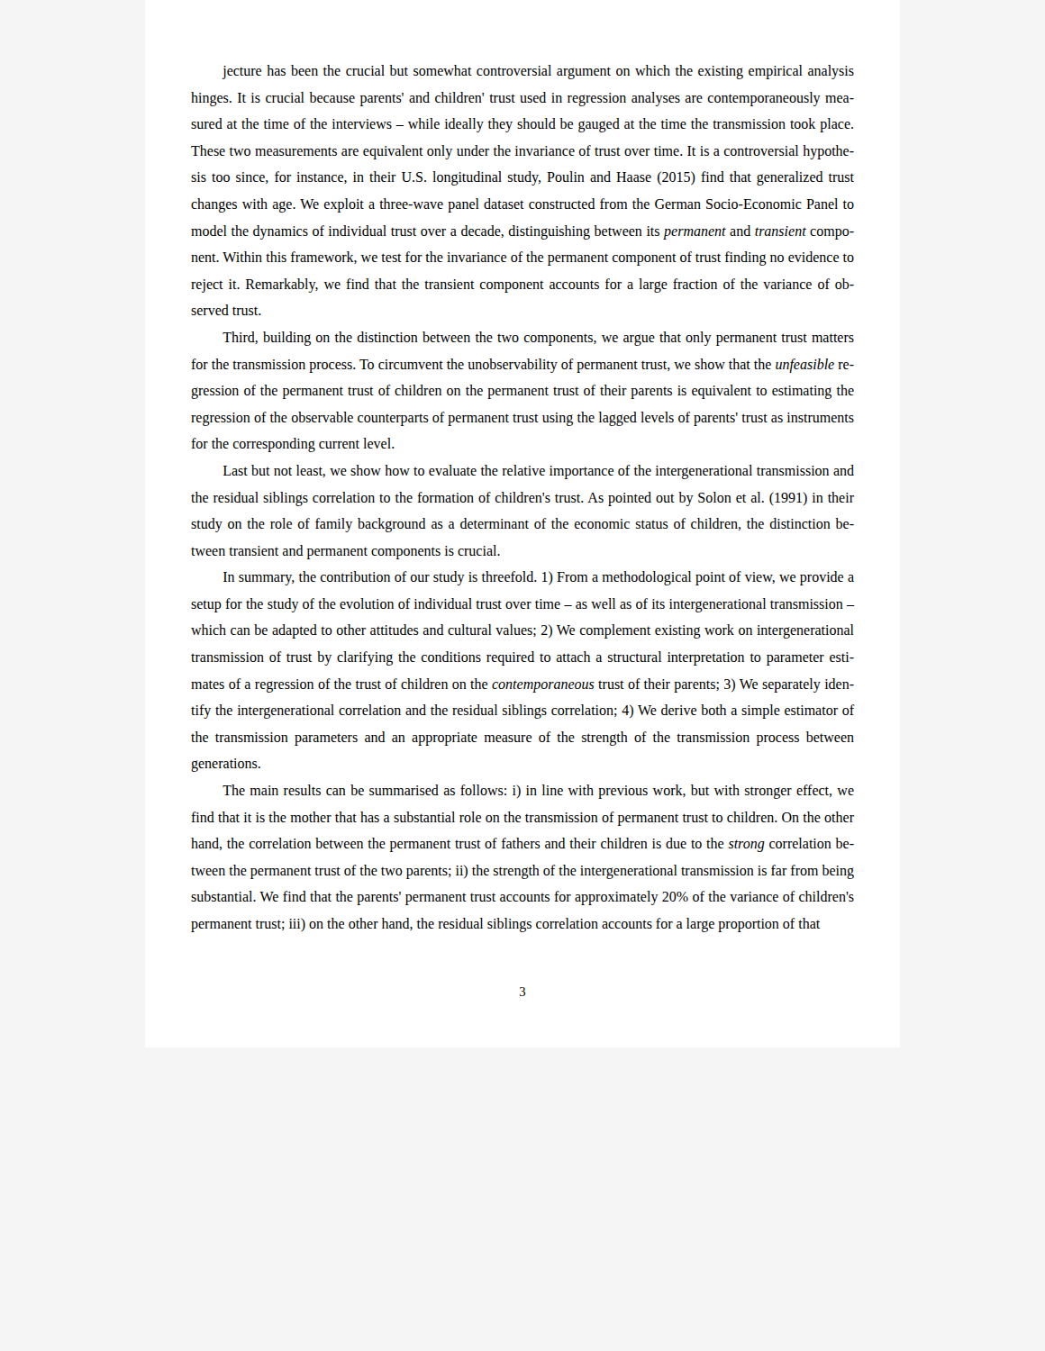jecture has been the crucial but somewhat controversial argument on which the existing empirical analysis hinges. It is crucial because parents' and children' trust used in regression analyses are contemporaneously measured at the time of the interviews – while ideally they should be gauged at the time the transmission took place. These two measurements are equivalent only under the invariance of trust over time. It is a controversial hypothesis too since, for instance, in their U.S. longitudinal study, Poulin and Haase (2015) find that generalized trust changes with age. We exploit a three-wave panel dataset constructed from the German Socio-Economic Panel to model the dynamics of individual trust over a decade, distinguishing between its permanent and transient component. Within this framework, we test for the invariance of the permanent component of trust finding no evidence to reject it. Remarkably, we find that the transient component accounts for a large fraction of the variance of observed trust.
Third, building on the distinction between the two components, we argue that only permanent trust matters for the transmission process. To circumvent the unobservability of permanent trust, we show that the unfeasible regression of the permanent trust of children on the permanent trust of their parents is equivalent to estimating the regression of the observable counterparts of permanent trust using the lagged levels of parents' trust as instruments for the corresponding current level.
Last but not least, we show how to evaluate the relative importance of the intergenerational transmission and the residual siblings correlation to the formation of children's trust. As pointed out by Solon et al. (1991) in their study on the role of family background as a determinant of the economic status of children, the distinction between transient and permanent components is crucial.
In summary, the contribution of our study is threefold. 1) From a methodological point of view, we provide a setup for the study of the evolution of individual trust over time – as well as of its intergenerational transmission – which can be adapted to other attitudes and cultural values; 2) We complement existing work on intergenerational transmission of trust by clarifying the conditions required to attach a structural interpretation to parameter estimates of a regression of the trust of children on the contemporaneous trust of their parents; 3) We separately identify the intergenerational correlation and the residual siblings correlation; 4) We derive both a simple estimator of the transmission parameters and an appropriate measure of the strength of the transmission process between generations.
The main results can be summarised as follows: i) in line with previous work, but with stronger effect, we find that it is the mother that has a substantial role on the transmission of permanent trust to children. On the other hand, the correlation between the permanent trust of fathers and their children is due to the strong correlation between the permanent trust of the two parents; ii) the strength of the intergenerational transmission is far from being substantial. We find that the parents' permanent trust accounts for approximately 20% of the variance of children's permanent trust; iii) on the other hand, the residual siblings correlation accounts for a large proportion of that
3